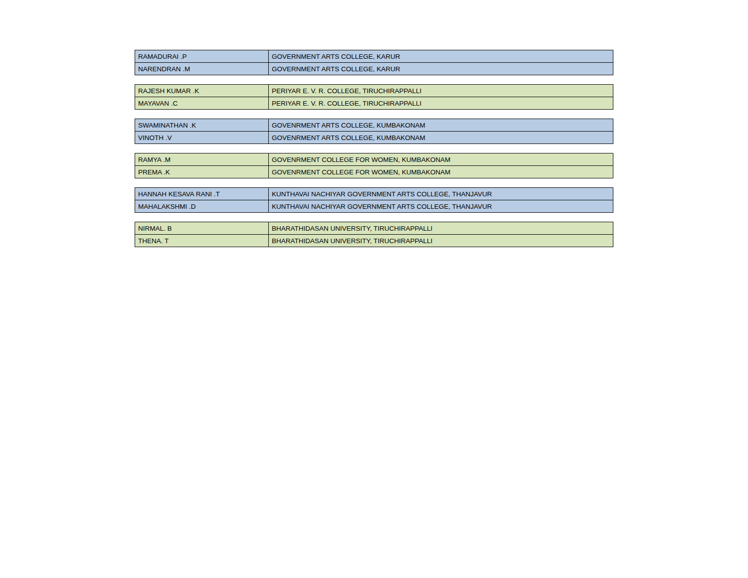| RAMADURAI .P | GOVERNMENT ARTS COLLEGE, KARUR |
| NARENDRAN .M | GOVERNMENT ARTS COLLEGE, KARUR |
| RAJESH KUMAR .K | PERIYAR E. V. R. COLLEGE, TIRUCHIRAPPALLI |
| MAYAVAN .C | PERIYAR E. V. R. COLLEGE, TIRUCHIRAPPALLI |
| SWAMINATHAN .K | GOVENRMENT ARTS COLLEGE, KUMBAKONAM |
| VINOTH .V | GOVENRMENT ARTS COLLEGE, KUMBAKONAM |
| RAMYA .M | GOVENRMENT COLLEGE FOR WOMEN, KUMBAKONAM |
| PREMA .K | GOVENRMENT COLLEGE FOR WOMEN, KUMBAKONAM |
| HANNAH KESAVA RANI .T | KUNTHAVAI NACHIYAR GOVERNMENT ARTS COLLEGE, THANJAVUR |
| MAHALAKSHMI .D | KUNTHAVAI NACHIYAR GOVERNMENT ARTS COLLEGE, THANJAVUR |
| NIRMAL. B | BHARATHIDASAN UNIVERSITY, TIRUCHIRAPPALLI |
| THENA. T | BHARATHIDASAN UNIVERSITY, TIRUCHIRAPPALLI |